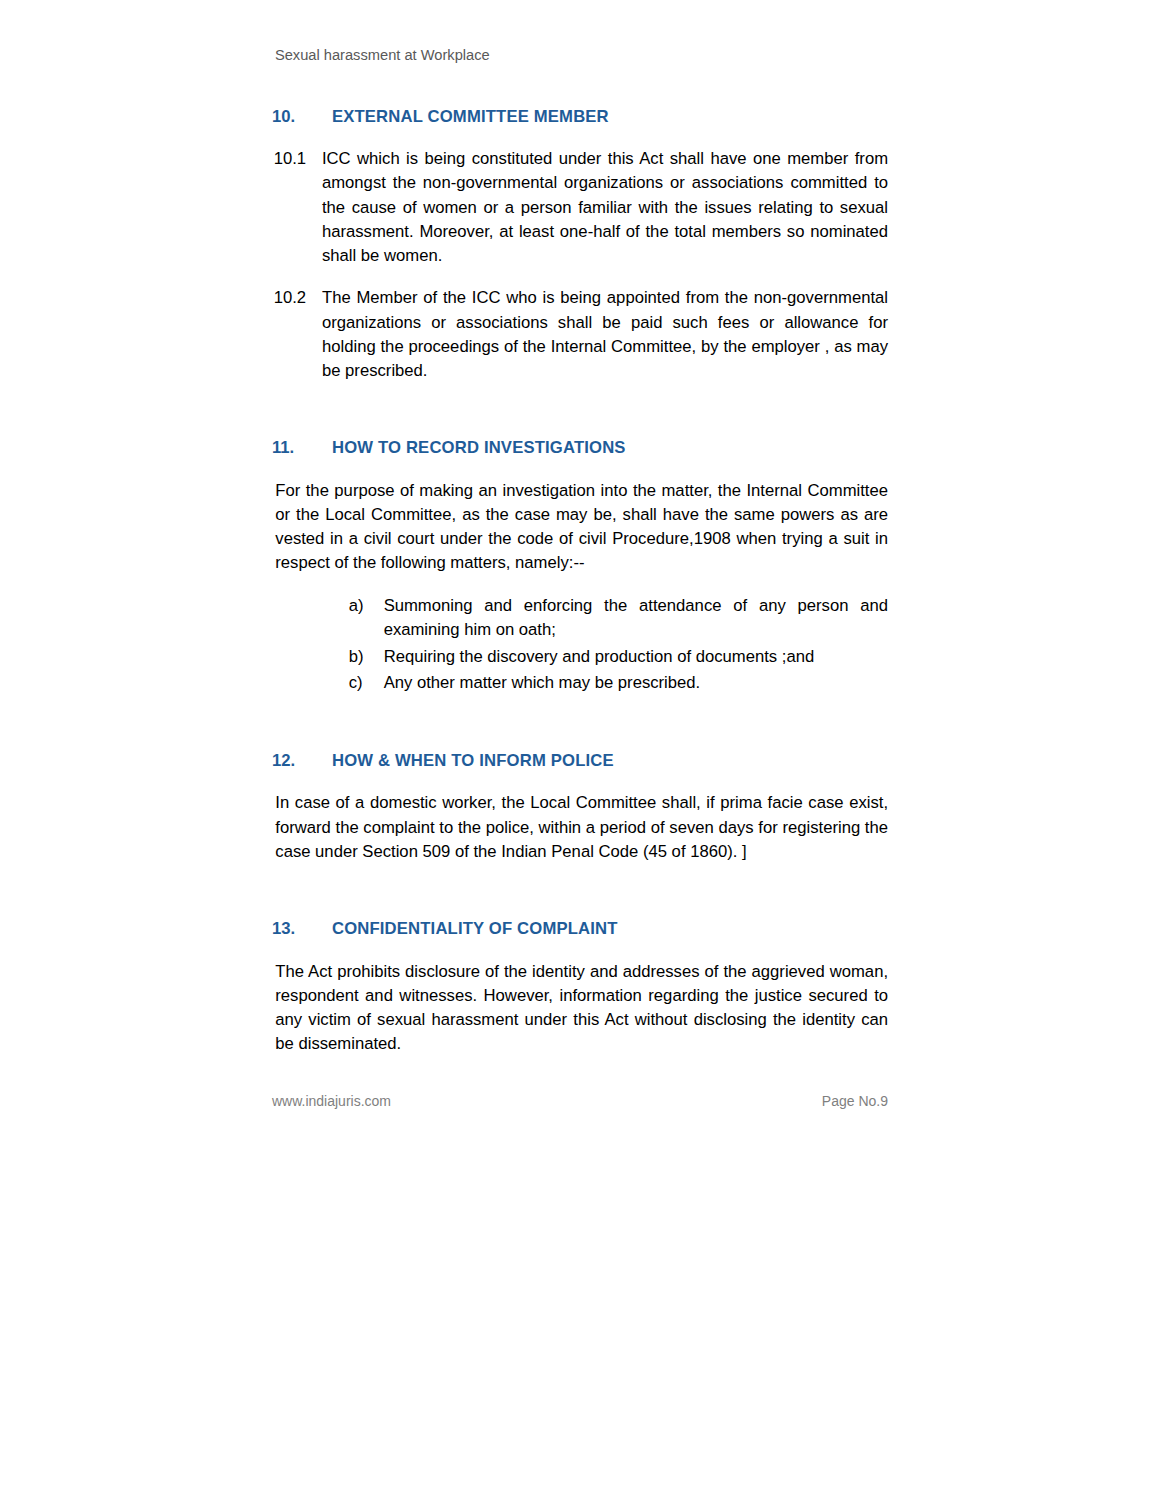Sexual harassment at Workplace
10. EXTERNAL COMMITTEE MEMBER
10.1
ICC which is being constituted under this Act shall have one member from amongst the non-governmental organizations or associations committed to the cause of women or a person familiar with the issues relating to sexual harassment. Moreover, at least one-half of the total members so nominated shall be women.
10.2
The Member of the ICC who is being appointed from the non-governmental organizations or associations shall be paid such fees or allowance for holding the proceedings of the Internal Committee, by the employer , as may be prescribed.
11. HOW TO RECORD INVESTIGATIONS
For the purpose of making an investigation into the matter, the Internal Committee or the Local Committee, as the case may be, shall have the same powers as are vested in a civil court under the code of civil Procedure,1908 when trying a suit in respect of the following matters, namely:--
a) Summoning and enforcing the attendance of any person and examining him on oath;
b) Requiring the discovery and production of documents ;and
c) Any other matter which may be prescribed.
12. HOW & WHEN TO INFORM POLICE
In case of a domestic worker, the Local Committee shall, if prima facie case exist, forward the complaint to the police, within a period of seven days for registering the case under Section 509 of the Indian Penal Code (45 of 1860). ]
13. CONFIDENTIALITY OF COMPLAINT
The Act prohibits disclosure of the identity and addresses of the aggrieved woman, respondent and witnesses. However, information regarding the justice secured to any victim of sexual harassment under this Act without disclosing the identity can be disseminated.
www.indiajuris.com Page No.9